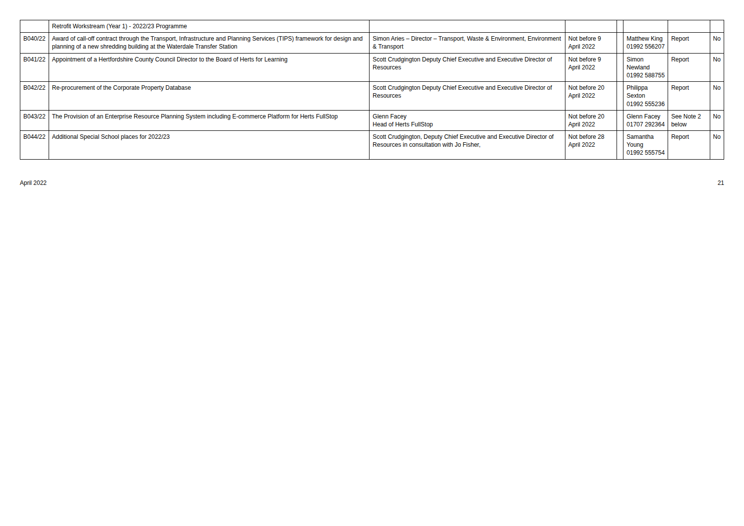| | Retrofit Workstream (Year 1) - 2022/23 Programme | | | | | | |
| B040/22 | Award of call-off contract through the Transport, Infrastructure and Planning Services (TIPS) framework for design and planning of a new shredding building at the Waterdale Transfer Station | Simon Aries – Director – Transport, Waste & Environment, Environment & Transport | Not before 9 April 2022 | | Matthew King 01992 556207 | Report | No |
| B041/22 | Appointment of a Hertfordshire County Council Director to the Board of Herts for Learning | Scott Crudgington Deputy Chief Executive and Executive Director of Resources | Not before 9 April 2022 | | Simon Newland 01992 588755 | Report | No |
| B042/22 | Re-procurement of the Corporate Property Database | Scott Crudgington Deputy Chief Executive and Executive Director of Resources | Not before 20 April 2022 | | Philippa Sexton 01992 555236 | Report | No |
| B043/22 | The Provision of an Enterprise Resource Planning System including E-commerce Platform for Herts FullStop | Glenn Facey Head of Herts FullStop | Not before 20 April 2022 | | Glenn Facey 01707 292364 | See Note 2 below | No |
| B044/22 | Additional Special School places for 2022/23 | Scott Crudgington, Deputy Chief Executive and Executive Director of Resources in consultation with Jo Fisher, | Not before 28 April 2022 | | Samantha Young 01992 555754 | Report | No |
April 2022
21